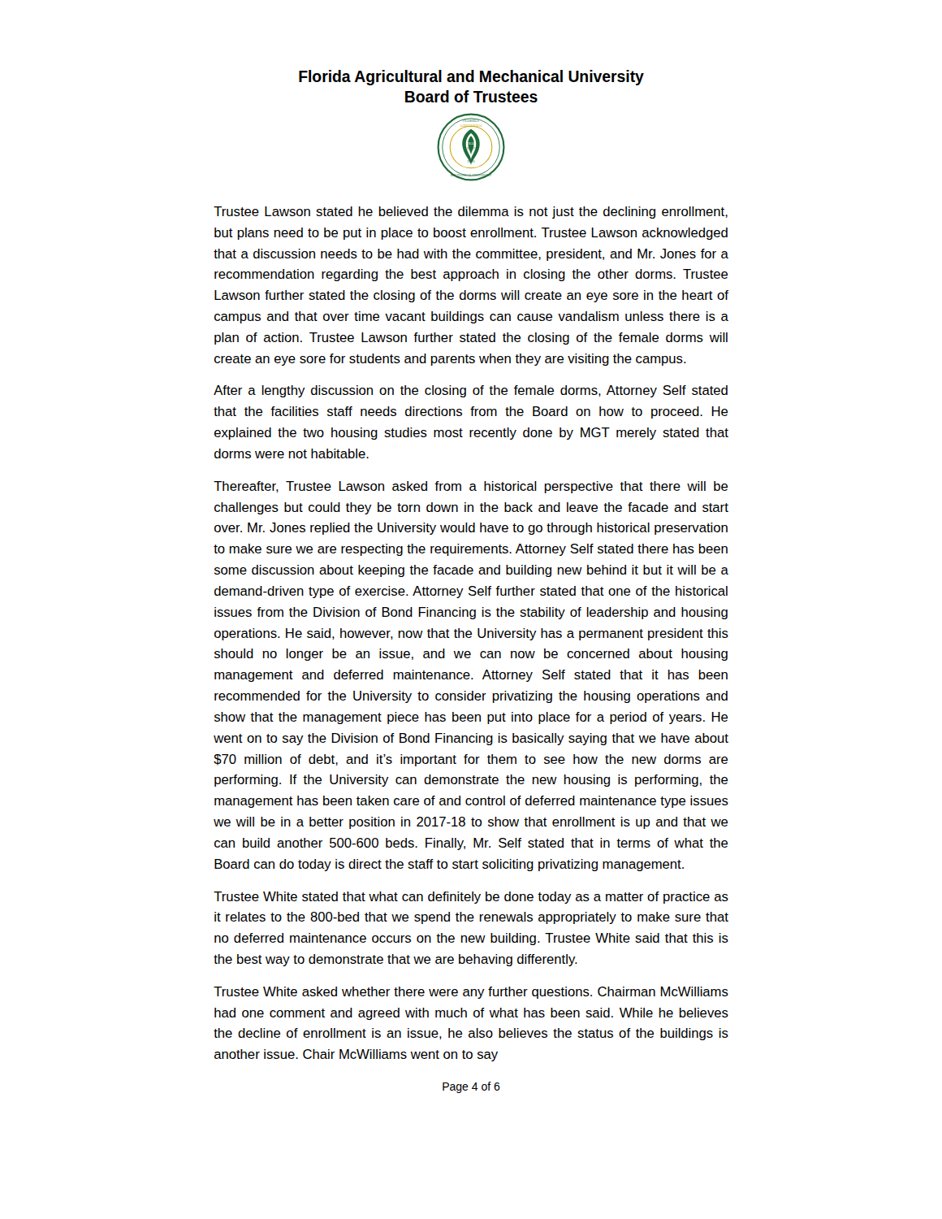Florida Agricultural and Mechanical University
Board of Trustees
FLORIDA MECHANICAL UNIVERSITY AGRICULTURAL HEAD HEART HAND
Trustee Lawson stated he believed the dilemma is not just the declining enrollment, but plans need to be put in place to boost enrollment. Trustee Lawson acknowledged that a discussion needs to be had with the committee, president, and Mr. Jones for a recommendation regarding the best approach in closing the other dorms. Trustee Lawson further stated the closing of the dorms will create an eye sore in the heart of campus and that over time vacant buildings can cause vandalism unless there is a plan of action. Trustee Lawson further stated the closing of the female dorms will create an eye sore for students and parents when they are visiting the campus.
After a lengthy discussion on the closing of the female dorms, Attorney Self stated that the facilities staff needs directions from the Board on how to proceed. He explained the two housing studies most recently done by MGT merely stated that dorms were not habitable.
Thereafter, Trustee Lawson asked from a historical perspective that there will be challenges but could they be torn down in the back and leave the facade and start over. Mr. Jones replied the University would have to go through historical preservation to make sure we are respecting the requirements. Attorney Self stated there has been some discussion about keeping the facade and building new behind it but it will be a demand-driven type of exercise. Attorney Self further stated that one of the historical issues from the Division of Bond Financing is the stability of leadership and housing operations. He said, however, now that the University has a permanent president this should no longer be an issue, and we can now be concerned about housing management and deferred maintenance. Attorney Self stated that it has been recommended for the University to consider privatizing the housing operations and show that the management piece has been put into place for a period of years. He went on to say the Division of Bond Financing is basically saying that we have about $70 million of debt, and it’s important for them to see how the new dorms are performing. If the University can demonstrate the new housing is performing, the management has been taken care of and control of deferred maintenance type issues we will be in a better position in 2017-18 to show that enrollment is up and that we can build another 500-600 beds. Finally, Mr. Self stated that in terms of what the Board can do today is direct the staff to start soliciting privatizing management.
Trustee White stated that what can definitely be done today as a matter of practice as it relates to the 800-bed that we spend the renewals appropriately to make sure that no deferred maintenance occurs on the new building. Trustee White said that this is the best way to demonstrate that we are behaving differently.
Trustee White asked whether there were any further questions. Chairman McWilliams had one comment and agreed with much of what has been said. While he believes the decline of enrollment is an issue, he also believes the status of the buildings is another issue. Chair McWilliams went on to say
Page 4 of 6